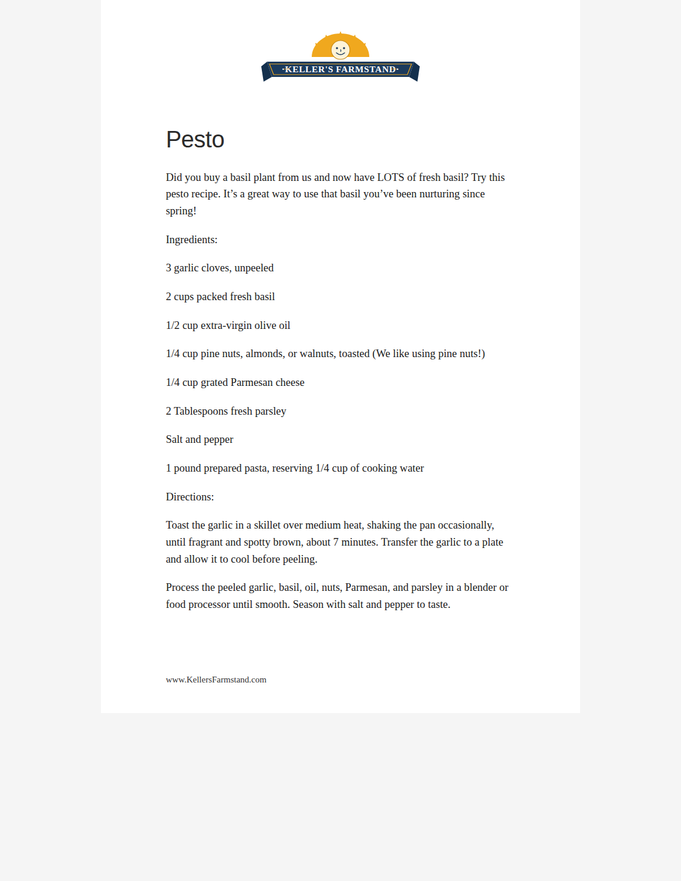·KELLER'S FARMSTAND· EST. 1992
Pesto
Did you buy a basil plant from us and now have LOTS of fresh basil? Try this pesto recipe. It’s a great way to use that basil you’ve been nurturing since spring!
Ingredients:
3 garlic cloves, unpeeled
2 cups packed fresh basil
1/2 cup extra-virgin olive oil
1/4 cup pine nuts, almonds, or walnuts, toasted (We like using pine nuts!)
1/4 cup grated Parmesan cheese
2 Tablespoons fresh parsley
Salt and pepper
1 pound prepared pasta, reserving 1/4 cup of cooking water
Directions:
Toast the garlic in a skillet over medium heat, shaking the pan occasionally, until fragrant and spotty brown, about 7 minutes. Transfer the garlic to a plate and allow it to cool before peeling.
Process the peeled garlic, basil, oil, nuts, Parmesan, and parsley in a blender or food processor until smooth. Season with salt and pepper to taste.
www.KellersFarmstand.com